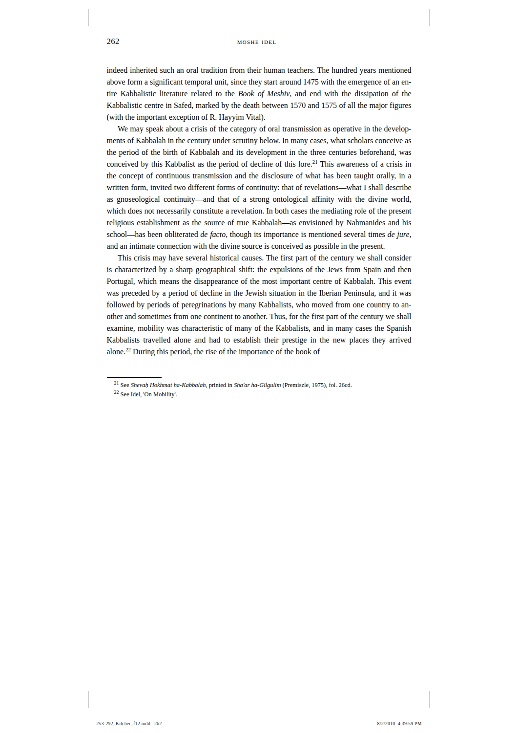262 Moshe Idel
indeed inherited such an oral tradition from their human teachers. The hundred years mentioned above form a significant temporal unit, since they start around 1475 with the emergence of an entire Kabbalistic literature related to the Book of Meshiv, and end with the dissipation of the Kabbalistic centre in Safed, marked by the death between 1570 and 1575 of all the major figures (with the important exception of R. Hayyim Vital).
We may speak about a crisis of the category of oral transmission as operative in the developments of Kabbalah in the century under scrutiny below. In many cases, what scholars conceive as the period of the birth of Kabbalah and its development in the three centuries beforehand, was conceived by this Kabbalist as the period of decline of this lore.21 This awareness of a crisis in the concept of continuous transmission and the disclosure of what has been taught orally, in a written form, invited two different forms of continuity: that of revelations—what I shall describe as gnoseological continuity—and that of a strong ontological affinity with the divine world, which does not necessarily constitute a revelation. In both cases the mediating role of the present religious establishment as the source of true Kabbalah—as envisioned by Nahmanides and his school—has been obliterated de facto, though its importance is mentioned several times de jure, and an intimate connection with the divine source is conceived as possible in the present.
This crisis may have several historical causes. The first part of the century we shall consider is characterized by a sharp geographical shift: the expulsions of the Jews from Spain and then Portugal, which means the disappearance of the most important centre of Kabbalah. This event was preceded by a period of decline in the Jewish situation in the Iberian Peninsula, and it was followed by periods of peregrinations by many Kabbalists, who moved from one country to another and sometimes from one continent to another. Thus, for the first part of the century we shall examine, mobility was characteristic of many of the Kabbalists, and in many cases the Spanish Kabbalists travelled alone and had to establish their prestige in the new places they arrived alone.22 During this period, the rise of the importance of the book of
21 See Shevaḥ Hokhmat ha-Kabbalah, printed in Sha'ar ha-Gilgulim (Premiszle, 1975), fol. 26cd.
22 See Idel, 'On Mobility'.
253-292_Kilcher_f12.indd 262 8/2/2010 4:39:59 PM